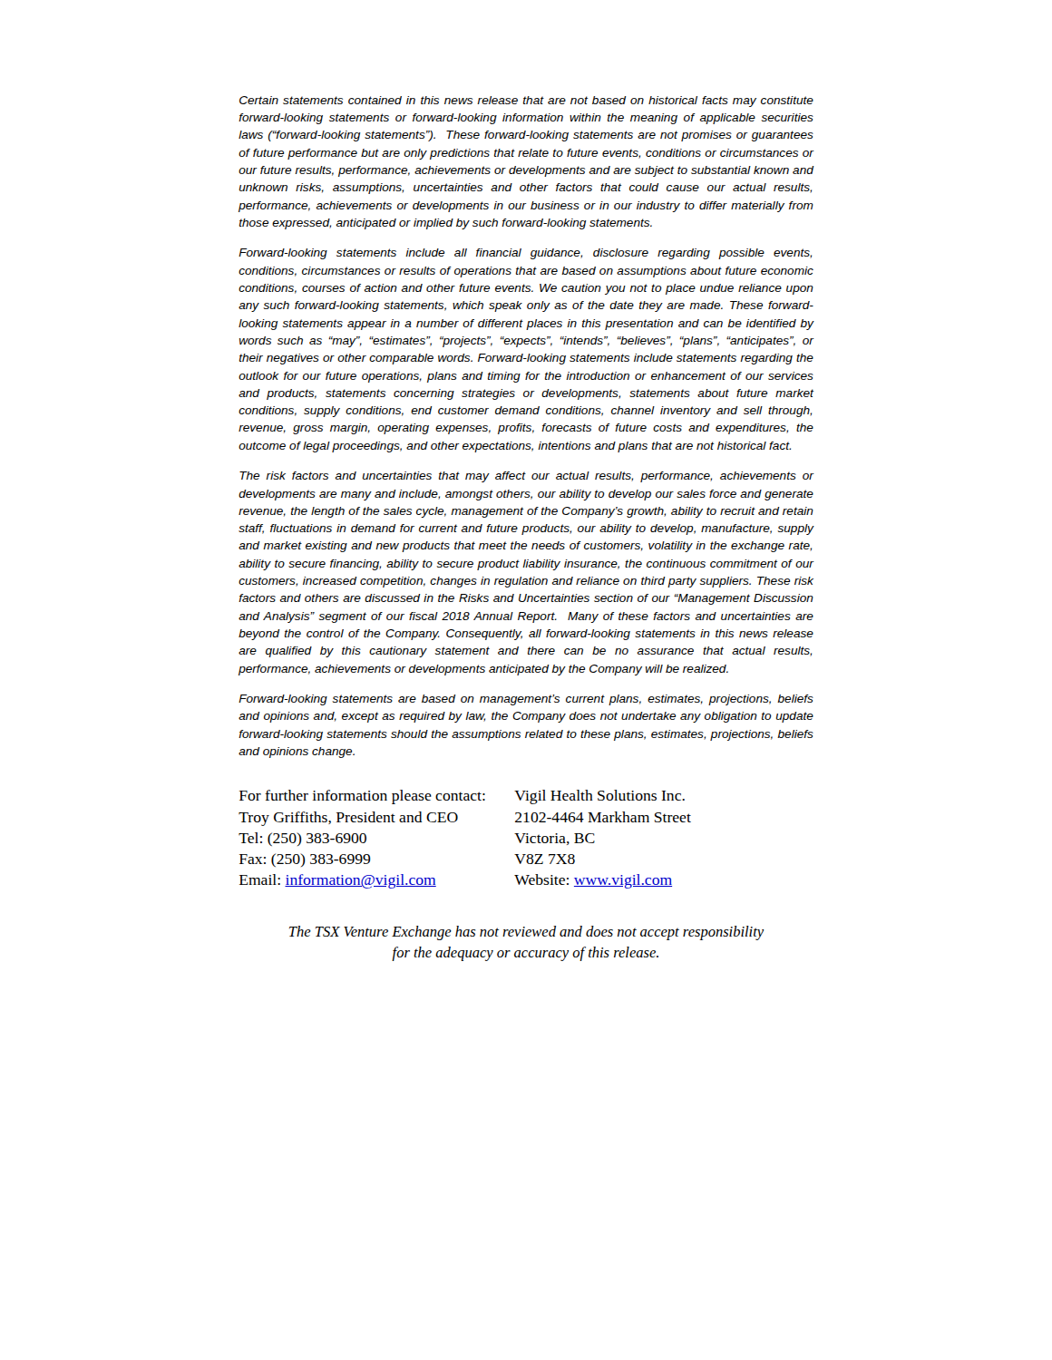Certain statements contained in this news release that are not based on historical facts may constitute forward-looking statements or forward-looking information within the meaning of applicable securities laws (“forward-looking statements”). These forward-looking statements are not promises or guarantees of future performance but are only predictions that relate to future events, conditions or circumstances or our future results, performance, achievements or developments and are subject to substantial known and unknown risks, assumptions, uncertainties and other factors that could cause our actual results, performance, achievements or developments in our business or in our industry to differ materially from those expressed, anticipated or implied by such forward-looking statements.
Forward-looking statements include all financial guidance, disclosure regarding possible events, conditions, circumstances or results of operations that are based on assumptions about future economic conditions, courses of action and other future events. We caution you not to place undue reliance upon any such forward-looking statements, which speak only as of the date they are made. These forward-looking statements appear in a number of different places in this presentation and can be identified by words such as “may”, “estimates”, “projects”, “expects”, “intends”, “believes”, “plans”, “anticipates”, or their negatives or other comparable words. Forward-looking statements include statements regarding the outlook for our future operations, plans and timing for the introduction or enhancement of our services and products, statements concerning strategies or developments, statements about future market conditions, supply conditions, end customer demand conditions, channel inventory and sell through, revenue, gross margin, operating expenses, profits, forecasts of future costs and expenditures, the outcome of legal proceedings, and other expectations, intentions and plans that are not historical fact.
The risk factors and uncertainties that may affect our actual results, performance, achievements or developments are many and include, amongst others, our ability to develop our sales force and generate revenue, the length of the sales cycle, management of the Company’s growth, ability to recruit and retain staff, fluctuations in demand for current and future products, our ability to develop, manufacture, supply and market existing and new products that meet the needs of customers, volatility in the exchange rate, ability to secure financing, ability to secure product liability insurance, the continuous commitment of our customers, increased competition, changes in regulation and reliance on third party suppliers. These risk factors and others are discussed in the Risks and Uncertainties section of our “Management Discussion and Analysis” segment of our fiscal 2018 Annual Report. Many of these factors and uncertainties are beyond the control of the Company. Consequently, all forward-looking statements in this news release are qualified by this cautionary statement and there can be no assurance that actual results, performance, achievements or developments anticipated by the Company will be realized.
Forward-looking statements are based on management’s current plans, estimates, projections, beliefs and opinions and, except as required by law, the Company does not undertake any obligation to update forward-looking statements should the assumptions related to these plans, estimates, projections, beliefs and opinions change.
| For further information please contact: | Vigil Health Solutions Inc. |
| Troy Griffiths, President and CEO | 2102-4464 Markham Street |
| Tel: (250) 383-6900 | Victoria, BC |
| Fax: (250) 383-6999 | V8Z 7X8 |
| Email: information@vigil.com | Website: www.vigil.com |
The TSX Venture Exchange has not reviewed and does not accept responsibility
for the adequacy or accuracy of this release.